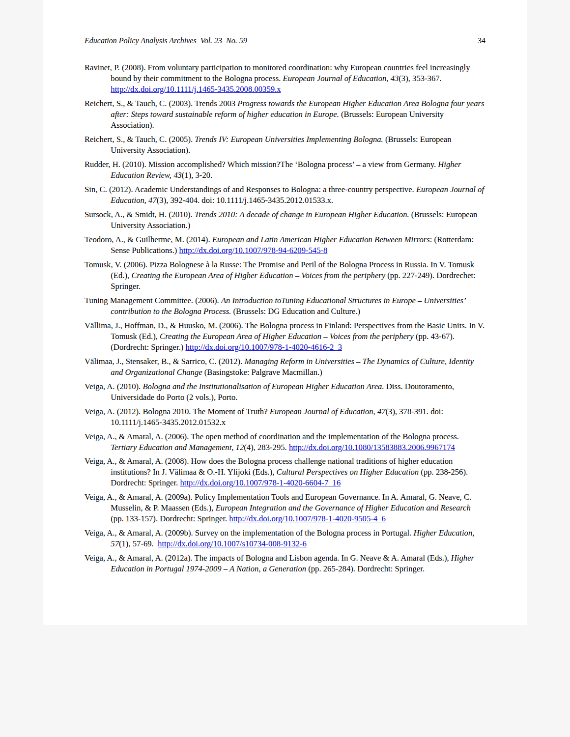Education Policy Analysis Archives Vol. 23 No. 59 34
Ravinet, P. (2008). From voluntary participation to monitored coordination: why European countries feel increasingly bound by their commitment to the Bologna process. European Journal of Education, 43(3), 353-367. http://dx.doi.org/10.1111/j.1465-3435.2008.00359.x
Reichert, S., & Tauch, C. (2003). Trends 2003 Progress towards the European Higher Education Area Bologna four years after: Steps toward sustainable reform of higher education in Europe. (Brussels: European University Association).
Reichert, S., & Tauch, C. (2005). Trends IV: European Universities Implementing Bologna. (Brussels: European University Association).
Rudder, H. (2010). Mission accomplished? Which mission?The ‘Bologna process’ – a view from Germany. Higher Education Review, 43(1), 3-20.
Sin, C. (2012). Academic Understandings of and Responses to Bologna: a three-country perspective. European Journal of Education, 47(3), 392-404. doi: 10.1111/j.1465-3435.2012.01533.x.
Sursock, A., & Smidt, H. (2010). Trends 2010: A decade of change in European Higher Education. (Brussels: European University Association.)
Teodoro, A., & Guilherme, M. (2014). European and Latin American Higher Education Between Mirrors: (Rotterdam: Sense Publications.) http://dx.doi.org/10.1007/978-94-6209-545-8
Tomusk, V. (2006). Pizza Bolognese à la Russe: The Promise and Peril of the Bologna Process in Russia. In V. Tomusk (Ed.), Creating the European Area of Higher Education – Voices from the periphery (pp. 227-249). Dordrechet: Springer.
Tuning Management Committee. (2006). An Introduction toTuning Educational Structures in Europe – Universities’ contribution to the Bologna Process. (Brussels: DG Education and Culture.)
Vällima, J., Hoffman, D., & Huusko, M. (2006). The Bologna process in Finland: Perspectives from the Basic Units. In V. Tomusk (Ed.), Creating the European Area of Higher Education – Voices from the periphery (pp. 43-67). (Dordrecht: Springer.) http://dx.doi.org/10.1007/978-1-4020-4616-2_3
Välimaa, J., Stensaker, B., & Sarrico, C. (2012). Managing Reform in Universities – The Dynamics of Culture, Identity and Organizational Change (Basingstoke: Palgrave Macmillan.)
Veiga, A. (2010). Bologna and the Institutionalisation of European Higher Education Area. Diss. Doutoramento, Universidade do Porto (2 vols.), Porto.
Veiga, A. (2012). Bologna 2010. The Moment of Truth? European Journal of Education, 47(3), 378-391. doi: 10.1111/j.1465-3435.2012.01532.x
Veiga, A., & Amaral, A. (2006). The open method of coordination and the implementation of the Bologna process. Tertiary Education and Management, 12(4), 283-295. http://dx.doi.org/10.1080/13583883.2006.9967174
Veiga, A., & Amaral, A. (2008). How does the Bologna process challenge national traditions of higher education institutions? In J. Välimaa & O.-H. Ylijoki (Eds.), Cultural Perspectives on Higher Education (pp. 238-256). Dordrecht: Springer. http://dx.doi.org/10.1007/978-1-4020-6604-7_16
Veiga, A., & Amaral, A. (2009a). Policy Implementation Tools and European Governance. In A. Amaral, G. Neave, C. Musselin, & P. Maassen (Eds.), European Integration and the Governance of Higher Education and Research (pp. 133-157). Dordrecht: Springer. http://dx.doi.org/10.1007/978-1-4020-9505-4_6
Veiga, A., & Amaral, A. (2009b). Survey on the implementation of the Bologna process in Portugal. Higher Education, 57(1), 57-69. http://dx.doi.org/10.1007/s10734-008-9132-6
Veiga, A., & Amaral, A. (2012a). The impacts of Bologna and Lisbon agenda. In G. Neave & A. Amaral (Eds.), Higher Education in Portugal 1974-2009 – A Nation, a Generation (pp. 265-284). Dordrecht: Springer.